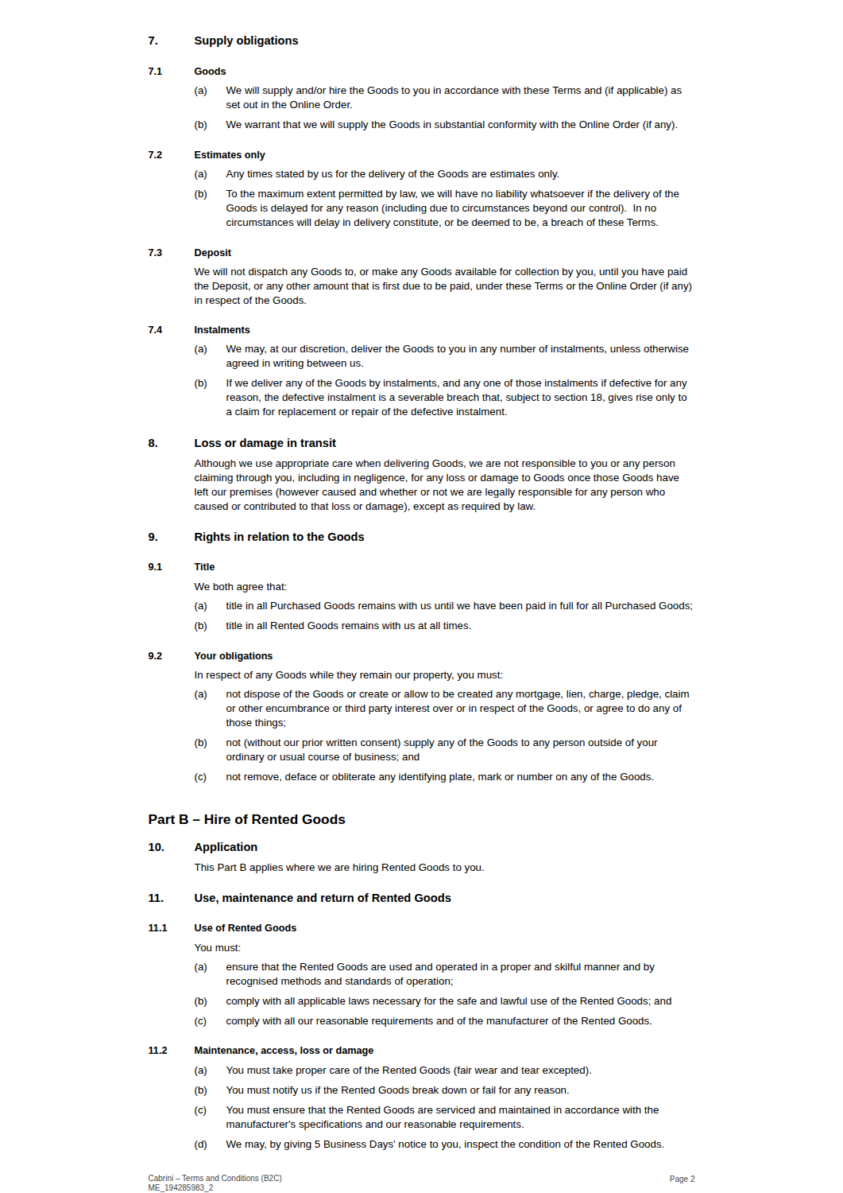7.
Supply obligations
7.1
Goods
(a) We will supply and/or hire the Goods to you in accordance with these Terms and (if applicable) as set out in the Online Order.
(b) We warrant that we will supply the Goods in substantial conformity with the Online Order (if any).
7.2
Estimates only
(a) Any times stated by us for the delivery of the Goods are estimates only.
(b) To the maximum extent permitted by law, we will have no liability whatsoever if the delivery of the Goods is delayed for any reason (including due to circumstances beyond our control). In no circumstances will delay in delivery constitute, or be deemed to be, a breach of these Terms.
7.3
Deposit
We will not dispatch any Goods to, or make any Goods available for collection by you, until you have paid the Deposit, or any other amount that is first due to be paid, under these Terms or the Online Order (if any) in respect of the Goods.
7.4
Instalments
(a) We may, at our discretion, deliver the Goods to you in any number of instalments, unless otherwise agreed in writing between us.
(b) If we deliver any of the Goods by instalments, and any one of those instalments if defective for any reason, the defective instalment is a severable breach that, subject to section 18, gives rise only to a claim for replacement or repair of the defective instalment.
8.
Loss or damage in transit
Although we use appropriate care when delivering Goods, we are not responsible to you or any person claiming through you, including in negligence, for any loss or damage to Goods once those Goods have left our premises (however caused and whether or not we are legally responsible for any person who caused or contributed to that loss or damage), except as required by law.
9.
Rights in relation to the Goods
9.1
Title
We both agree that:
(a) title in all Purchased Goods remains with us until we have been paid in full for all Purchased Goods;
(b) title in all Rented Goods remains with us at all times.
9.2
Your obligations
In respect of any Goods while they remain our property, you must:
(a) not dispose of the Goods or create or allow to be created any mortgage, lien, charge, pledge, claim or other encumbrance or third party interest over or in respect of the Goods, or agree to do any of those things;
(b) not (without our prior written consent) supply any of the Goods to any person outside of your ordinary or usual course of business; and
(c) not remove, deface or obliterate any identifying plate, mark or number on any of the Goods.
Part B – Hire of Rented Goods
10.
Application
This Part B applies where we are hiring Rented Goods to you.
11.
Use, maintenance and return of Rented Goods
11.1
Use of Rented Goods
You must:
(a) ensure that the Rented Goods are used and operated in a proper and skilful manner and by recognised methods and standards of operation;
(b) comply with all applicable laws necessary for the safe and lawful use of the Rented Goods; and
(c) comply with all our reasonable requirements and of the manufacturer of the Rented Goods.
11.2
Maintenance, access, loss or damage
(a) You must take proper care of the Rented Goods (fair wear and tear excepted).
(b) You must notify us if the Rented Goods break down or fail for any reason.
(c) You must ensure that the Rented Goods are serviced and maintained in accordance with the manufacturer's specifications and our reasonable requirements.
(d) We may, by giving 5 Business Days' notice to you, inspect the condition of the Rented Goods.
Cabrini – Terms and Conditions (B2C)
ME_194285983_2
Page 2